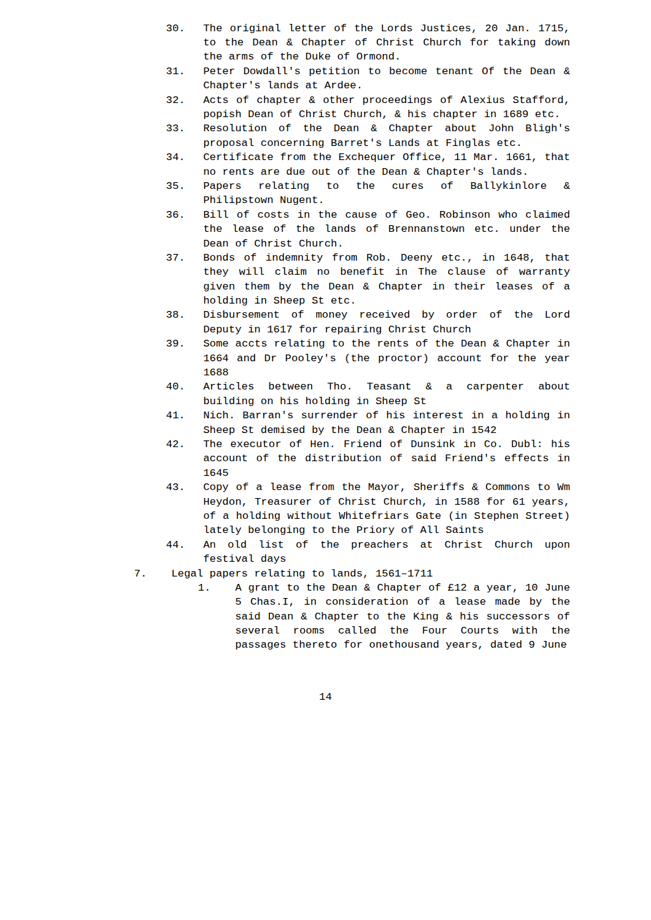30.
The original letter of the Lords Justices, 20 Jan. 1715, to the Dean & Chapter of Christ Church for taking down the arms of the Duke of Ormond.
31.
Peter Dowdall's petition to become tenant Of the Dean & Chapter's lands at Ardee.
32.
Acts of chapter & other proceedings of Alexius Stafford, popish Dean of Christ Church, & his chapter in 1689 etc.
33.
Resolution of the Dean & Chapter about John Bligh's proposal concerning Barret's Lands at Finglas etc.
34.
Certificate from the Exchequer Office, 11 Mar. 1661, that no rents are due out of the Dean & Chapter's lands.
35.
Papers relating to the cures of Ballykinlore & Philipstown Nugent.
36.
Bill of costs in the cause of Geo. Robinson who claimed the lease of the lands of Brennanstown etc. under the Dean of Christ Church.
37.
Bonds of indemnity from Rob. Deeny etc., in 1648, that they will claim no benefit in The clause of warranty given them by the Dean & Chapter in their leases of a holding in Sheep St etc.
38.
Disbursement of money received by order of the Lord Deputy in 1617 for repairing Christ Church
39.
Some accts relating to the rents of the Dean & Chapter in 1664 and Dr Pooley's (the proctor) account for the year 1688
40.
Articles between Tho. Teasant & a carpenter about building on his holding in Sheep St
41.
Nich. Barran's surrender of his interest in a holding in Sheep St demised by the Dean & Chapter in 1542
42.
The executor of Hen. Friend of Dunsink in Co. Dubl: his account of the distribution of said Friend's effects in 1645
43.
Copy of a lease from the Mayor, Sheriffs & Commons to Wm Heydon, Treasurer of Christ Church, in 1588 for 61 years, of a holding without Whitefriars Gate (in Stephen Street) lately belonging to the Priory of All Saints
44.
An old list of the preachers at Christ Church upon festival days
7.
Legal papers relating to lands, 1561–1711
1.
A grant to the Dean & Chapter of £12 a year, 10 June 5 Chas.I, in consideration of a lease made by the said Dean & Chapter to the King & his successors of several rooms called the Four Courts with the passages thereto for onethousand years, dated 9 June
14